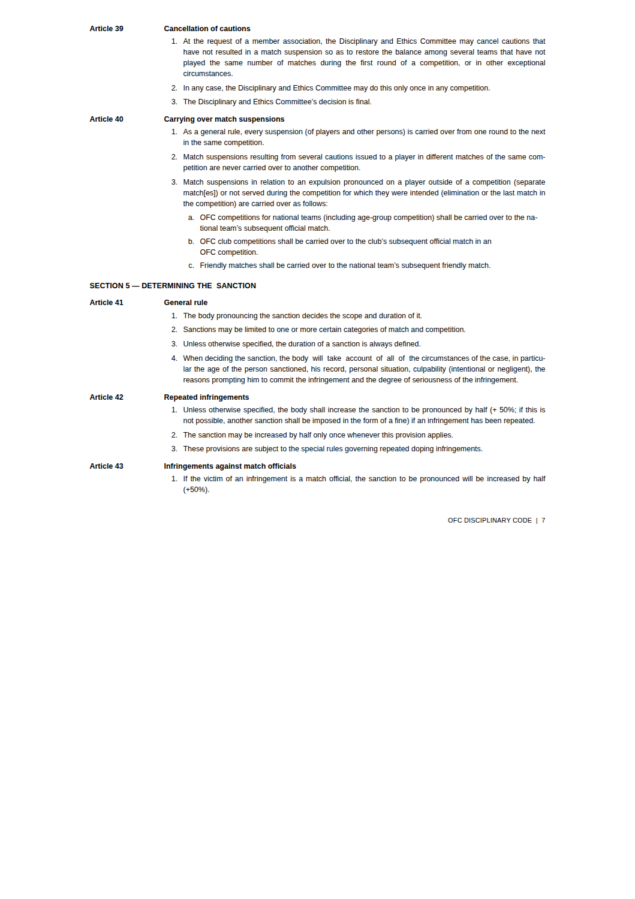Article 39
Cancellation of cautions
At the request of a member association, the Disciplinary and Ethics Committee may cancel cautions that have not resulted in a match suspension so as to restore the balance among several teams that have not played the same number of matches during the first round of a competition, or in other exceptional circumstances.
In any case, the Disciplinary and Ethics Committee may do this only once in any competition.
The Disciplinary and Ethics Committee’s decision is final.
Article 40
Carrying over match suspensions
As a general rule, every suspension (of players and other persons) is carried over from one round to the next in the same competition.
Match suspensions resulting from several cautions issued to a player in different matches of the same competition are never carried over to another competition.
Match suspensions in relation to an expulsion pronounced on a player outside of a competition (separate match[es]) or not served during the competition for which they were intended (elimination or the last match in the competition) are carried over as follows:
OFC competitions for national teams (including age-group competition) shall be carried over to the national team’s subsequent official match.
OFC club competitions shall be carried over to the club’s subsequent official match in an OFC competition.
Friendly matches shall be carried over to the national team’s subsequent friendly match.
SECTION 5 — DETERMINING THE SANCTION
Article 41
General rule
The body pronouncing the sanction decides the scope and duration of it.
Sanctions may be limited to one or more certain categories of match and competition.
Unless otherwise specified, the duration of a sanction is always defined.
When deciding the sanction, the body will take account of all of the circumstances of the case, in particular the age of the person sanctioned, his record, personal situation, culpability (intentional or negligent), the reasons prompting him to commit the infringement and the degree of seriousness of the infringement.
Article 42
Repeated infringements
Unless otherwise specified, the body shall increase the sanction to be pronounced by half (+ 50%; if this is not possible, another sanction shall be imposed in the form of a fine) if an infringement has been repeated.
The sanction may be increased by half only once whenever this provision applies.
These provisions are subject to the special rules governing repeated doping infringements.
Article 43
Infringements against match officials
If the victim of an infringement is a match official, the sanction to be pronounced will be increased by half (+50%).
OFC DISCIPLINARY CODE | 7